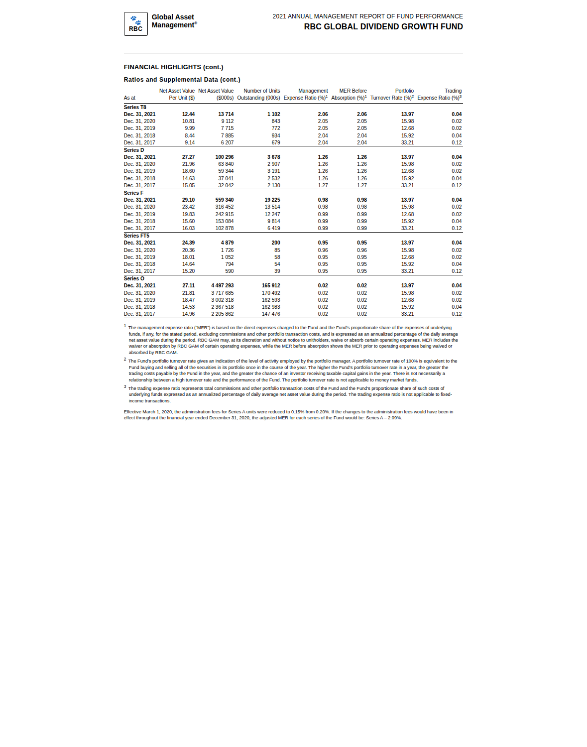🐾
RBC
Global Asset
Management®
2021 ANNUAL MANAGEMENT REPORT OF FUND PERFORMANCE
RBC GLOBAL DIVIDEND GROWTH FUND
FINANCIAL HIGHLIGHTS (cont.)
Ratios and Supplemental Data (cont.)
| | Net Asset Value | Net Asset Value | Number of Units | Management | MER Before | Portfolio | Trading |
| --- | --- | --- | --- | --- | --- | --- | --- |
| As at | Per Unit ($) | ($000s) | Outstanding (000s) | Expense Ratio (%) 1 | Absorption (%) 1 | Turnover Rate (%) 2 | Expense Ratio (%) 3 |
| Series T8 |
| Dec. 31, 2021 | 12.44 | 13 714 | 1 102 | 2.06 | 2.06 | 13.97 | 0.04 |
| Dec. 31, 2020 | 10.81 | 9 112 | 843 | 2.05 | 2.05 | 15.98 | 0.02 |
| Dec. 31, 2019 | 9.99 | 7 715 | 772 | 2.05 | 2.05 | 12.68 | 0.02 |
| Dec. 31, 2018 | 8.44 | 7 885 | 934 | 2.04 | 2.04 | 15.92 | 0.04 |
| Dec. 31, 2017 | 9.14 | 6 207 | 679 | 2.04 | 2.04 | 33.21 | 0.12 |
| Series D |
| Dec. 31, 2021 | 27.27 | 100 296 | 3 678 | 1.26 | 1.26 | 13.97 | 0.04 |
| Dec. 31, 2020 | 21.96 | 63 840 | 2 907 | 1.26 | 1.26 | 15.98 | 0.02 |
| Dec. 31, 2019 | 18.60 | 59 344 | 3 191 | 1.26 | 1.26 | 12.68 | 0.02 |
| Dec. 31, 2018 | 14.63 | 37 041 | 2 532 | 1.26 | 1.26 | 15.92 | 0.04 |
| Dec. 31, 2017 | 15.05 | 32 042 | 2 130 | 1.27 | 1.27 | 33.21 | 0.12 |
| Series F |
| Dec. 31, 2021 | 29.10 | 559 340 | 19 225 | 0.98 | 0.98 | 13.97 | 0.04 |
| Dec. 31, 2020 | 23.42 | 316 452 | 13 514 | 0.98 | 0.98 | 15.98 | 0.02 |
| Dec. 31, 2019 | 19.83 | 242 915 | 12 247 | 0.99 | 0.99 | 12.68 | 0.02 |
| Dec. 31, 2018 | 15.60 | 153 084 | 9 814 | 0.99 | 0.99 | 15.92 | 0.04 |
| Dec. 31, 2017 | 16.03 | 102 878 | 6 419 | 0.99 | 0.99 | 33.21 | 0.12 |
| Series FT5 |
| Dec. 31, 2021 | 24.39 | 4 879 | 200 | 0.95 | 0.95 | 13.97 | 0.04 |
| Dec. 31, 2020 | 20.36 | 1 726 | 85 | 0.96 | 0.96 | 15.98 | 0.02 |
| Dec. 31, 2019 | 18.01 | 1 052 | 58 | 0.95 | 0.95 | 12.68 | 0.02 |
| Dec. 31, 2018 | 14.64 | 794 | 54 | 0.95 | 0.95 | 15.92 | 0.04 |
| Dec. 31, 2017 | 15.20 | 590 | 39 | 0.95 | 0.95 | 33.21 | 0.12 |
| Series O |
| Dec. 31, 2021 | 27.11 | 4 497 293 | 165 912 | 0.02 | 0.02 | 13.97 | 0.04 |
| Dec. 31, 2020 | 21.81 | 3 717 685 | 170 492 | 0.02 | 0.02 | 15.98 | 0.02 |
| Dec. 31, 2019 | 18.47 | 3 002 318 | 162 593 | 0.02 | 0.02 | 12.68 | 0.02 |
| Dec. 31, 2018 | 14.53 | 2 367 518 | 162 983 | 0.02 | 0.02 | 15.92 | 0.04 |
| Dec. 31, 2017 | 14.96 | 2 205 862 | 147 476 | 0.02 | 0.02 | 33.21 | 0.12 |
1 The management expense ratio (“MER”) is based on the direct expenses charged to the Fund and the Fund’s proportionate share of the expenses of underlying funds, if any, for the stated period, excluding commissions and other portfolio transaction costs, and is expressed as an annualized percentage of the daily average net asset value during the period. RBC GAM may, at its discretion and without notice to unitholders, waive or absorb certain operating expenses. MER includes the waiver or absorption by RBC GAM of certain operating expenses, while the MER before absorption shows the MER prior to operating expenses being waived or absorbed by RBC GAM.
2 The Fund’s portfolio turnover rate gives an indication of the level of activity employed by the portfolio manager. A portfolio turnover rate of 100% is equivalent to the Fund buying and selling all of the securities in its portfolio once in the course of the year. The higher the Fund’s portfolio turnover rate in a year, the greater the trading costs payable by the Fund in the year, and the greater the chance of an investor receiving taxable capital gains in the year. There is not necessarily a relationship between a high turnover rate and the performance of the Fund. The portfolio turnover rate is not applicable to money market funds.
3 The trading expense ratio represents total commissions and other portfolio transaction costs of the Fund and the Fund’s proportionate share of such costs of underlying funds expressed as an annualized percentage of daily average net asset value during the period. The trading expense ratio is not applicable to fixed-income transactions.
Effective March 1, 2020, the administration fees for Series A units were reduced to 0.15% from 0.20%. If the changes to the administration fees would have been in effect throughout the financial year ended December 31, 2020, the adjusted MER for each series of the Fund would be: Series A – 2.09%.